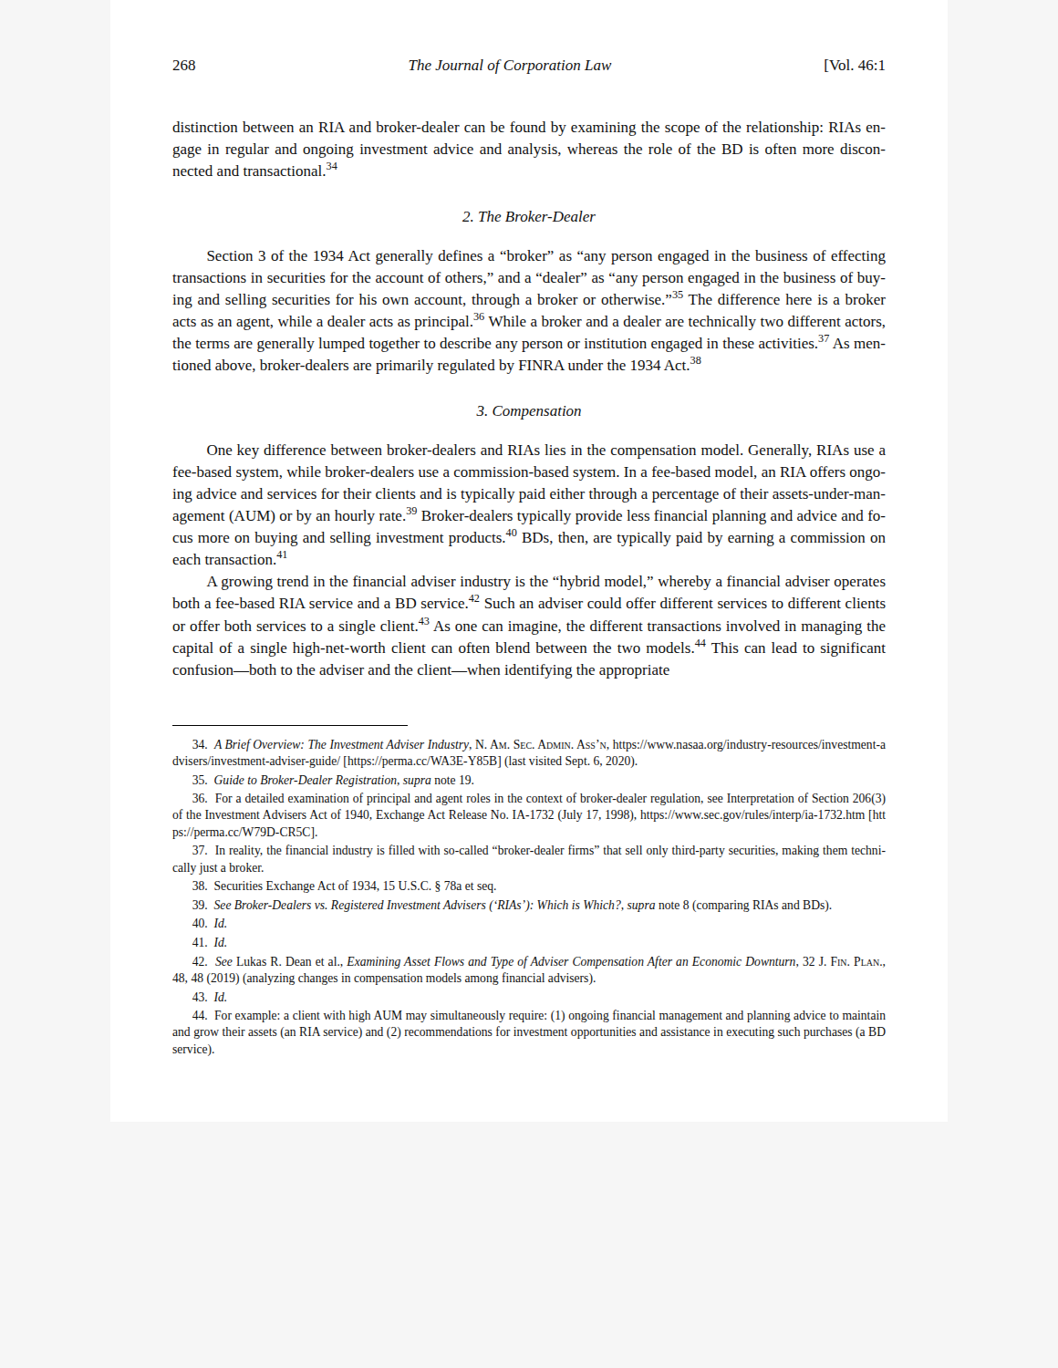268 The Journal of Corporation Law [Vol. 46:1
distinction between an RIA and broker-dealer can be found by examining the scope of the relationship: RIAs engage in regular and ongoing investment advice and analysis, whereas the role of the BD is often more disconnected and transactional.34
2. The Broker-Dealer
Section 3 of the 1934 Act generally defines a “broker” as “any person engaged in the business of effecting transactions in securities for the account of others,” and a “dealer” as “any person engaged in the business of buying and selling securities for his own account, through a broker or otherwise.”35 The difference here is a broker acts as an agent, while a dealer acts as principal.36 While a broker and a dealer are technically two different actors, the terms are generally lumped together to describe any person or institution engaged in these activities.37 As mentioned above, broker-dealers are primarily regulated by FINRA under the 1934 Act.38
3. Compensation
One key difference between broker-dealers and RIAs lies in the compensation model. Generally, RIAs use a fee-based system, while broker-dealers use a commission-based system. In a fee-based model, an RIA offers ongoing advice and services for their clients and is typically paid either through a percentage of their assets-under-management (AUM) or by an hourly rate.39 Broker-dealers typically provide less financial planning and advice and focus more on buying and selling investment products.40 BDs, then, are typically paid by earning a commission on each transaction.41
A growing trend in the financial adviser industry is the “hybrid model,” whereby a financial adviser operates both a fee-based RIA service and a BD service.42 Such an adviser could offer different services to different clients or offer both services to a single client.43 As one can imagine, the different transactions involved in managing the capital of a single high-net-worth client can often blend between the two models.44 This can lead to significant confusion—both to the adviser and the client—when identifying the appropriate
A Brief Overview: The Investment Adviser Industry, N. Am. Sec. Admin. Ass’n, https://www.nasaa.org/industry-resources/investment-advisers/investment-adviser-guide/ [https://perma.cc/WA3E-Y85B] (last visited Sept. 6, 2020).
Guide to Broker-Dealer Registration, supra note 19.
For a detailed examination of principal and agent roles in the context of broker-dealer regulation, see Interpretation of Section 206(3) of the Investment Advisers Act of 1940, Exchange Act Release No. IA-1732 (July 17, 1998), https://www.sec.gov/rules/interp/ia-1732.htm [https://perma.cc/W79D-CR5C].
In reality, the financial industry is filled with so-called “broker-dealer firms” that sell only third-party securities, making them technically just a broker.
Securities Exchange Act of 1934, 15 U.S.C. § 78a et seq.
See Broker-Dealers vs. Registered Investment Advisers (‘RIAs’): Which is Which?, supra note 8 (comparing RIAs and BDs).
Id.
Id.
See Lukas R. Dean et al., Examining Asset Flows and Type of Adviser Compensation After an Economic Downturn, 32 J. Fin. Plan., 48, 48 (2019) (analyzing changes in compensation models among financial advisers).
Id.
For example: a client with high AUM may simultaneously require: (1) ongoing financial management and planning advice to maintain and grow their assets (an RIA service) and (2) recommendations for investment opportunities and assistance in executing such purchases (a BD service).